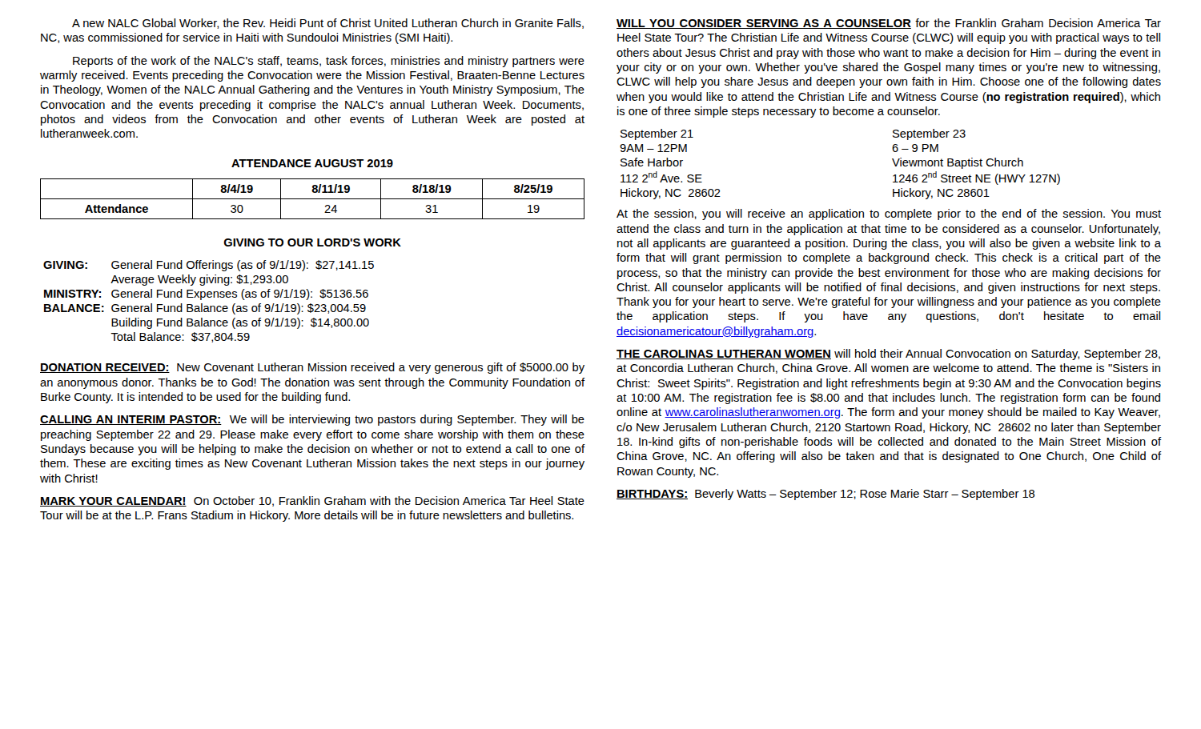A new NALC Global Worker, the Rev. Heidi Punt of Christ United Lutheran Church in Granite Falls, NC, was commissioned for service in Haiti with Sundouloi Ministries (SMI Haiti).
Reports of the work of the NALC's staff, teams, task forces, ministries and ministry partners were warmly received. Events preceding the Convocation were the Mission Festival, Braaten-Benne Lectures in Theology, Women of the NALC Annual Gathering and the Ventures in Youth Ministry Symposium, The Convocation and the events preceding it comprise the NALC's annual Lutheran Week. Documents, photos and videos from the Convocation and other events of Lutheran Week are posted at lutheranweek.com.
ATTENDANCE AUGUST 2019
| | 8/4/19 | 8/11/19 | 8/18/19 | 8/25/19 |
| --- | --- | --- | --- | --- |
| Attendance | 30 | 24 | 31 | 19 |
GIVING TO OUR LORD'S WORK
| GIVING: | General Fund Offerings (as of 9/1/19): $27,141.15 |
| | Average Weekly giving: $1,293.00 |
| MINISTRY: | General Fund Expenses (as of 9/1/19): $5136.56 |
| BALANCE: | General Fund Balance (as of 9/1/19): $23,004.59 |
| | Building Fund Balance (as of 9/1/19): $14,800.00 |
| | Total Balance: $37,804.59 |
DONATION RECEIVED: New Covenant Lutheran Mission received a very generous gift of $5000.00 by an anonymous donor. Thanks be to God! The donation was sent through the Community Foundation of Burke County. It is intended to be used for the building fund.
CALLING AN INTERIM PASTOR: We will be interviewing two pastors during September. They will be preaching September 22 and 29. Please make every effort to come share worship with them on these Sundays because you will be helping to make the decision on whether or not to extend a call to one of them. These are exciting times as New Covenant Lutheran Mission takes the next steps in our journey with Christ!
MARK YOUR CALENDAR! On October 10, Franklin Graham with the Decision America Tar Heel State Tour will be at the L.P. Frans Stadium in Hickory. More details will be in future newsletters and bulletins.
WILL YOU CONSIDER SERVING AS A COUNSELOR for the Franklin Graham Decision America Tar Heel State Tour? The Christian Life and Witness Course (CLWC) will equip you with practical ways to tell others about Jesus Christ and pray with those who want to make a decision for Him – during the event in your city or on your own. Whether you've shared the Gospel many times or you're new to witnessing, CLWC will help you share Jesus and deepen your own faith in Him. Choose one of the following dates when you would like to attend the Christian Life and Witness Course (no registration required), which is one of three simple steps necessary to become a counselor.
| September 21 | September 23 |
| 9AM – 12PM | 6 – 9 PM |
| Safe Harbor | Viewmont Baptist Church |
| 112 2 nd Ave. SE | 1246 2 nd Street NE (HWY 127N) |
| Hickory, NC 28602 | Hickory, NC 28601 |
At the session, you will receive an application to complete prior to the end of the session. You must attend the class and turn in the application at that time to be considered as a counselor. Unfortunately, not all applicants are guaranteed a position. During the class, you will also be given a website link to a form that will grant permission to complete a background check. This check is a critical part of the process, so that the ministry can provide the best environment for those who are making decisions for Christ. All counselor applicants will be notified of final decisions, and given instructions for next steps. Thank you for your heart to serve. We're grateful for your willingness and your patience as you complete the application steps. If you have any questions, don't hesitate to email decisionamericatour@billygraham.org.
THE CAROLINAS LUTHERAN WOMEN will hold their Annual Convocation on Saturday, September 28, at Concordia Lutheran Church, China Grove. All women are welcome to attend. The theme is "Sisters in Christ: Sweet Spirits". Registration and light refreshments begin at 9:30 AM and the Convocation begins at 10:00 AM. The registration fee is $8.00 and that includes lunch. The registration form can be found online at www.carolinaslutheranwomen.org. The form and your money should be mailed to Kay Weaver, c/o New Jerusalem Lutheran Church, 2120 Startown Road, Hickory, NC 28602 no later than September 18. In-kind gifts of non-perishable foods will be collected and donated to the Main Street Mission of China Grove, NC. An offering will also be taken and that is designated to One Church, One Child of Rowan County, NC.
BIRTHDAYS: Beverly Watts – September 12; Rose Marie Starr – September 18